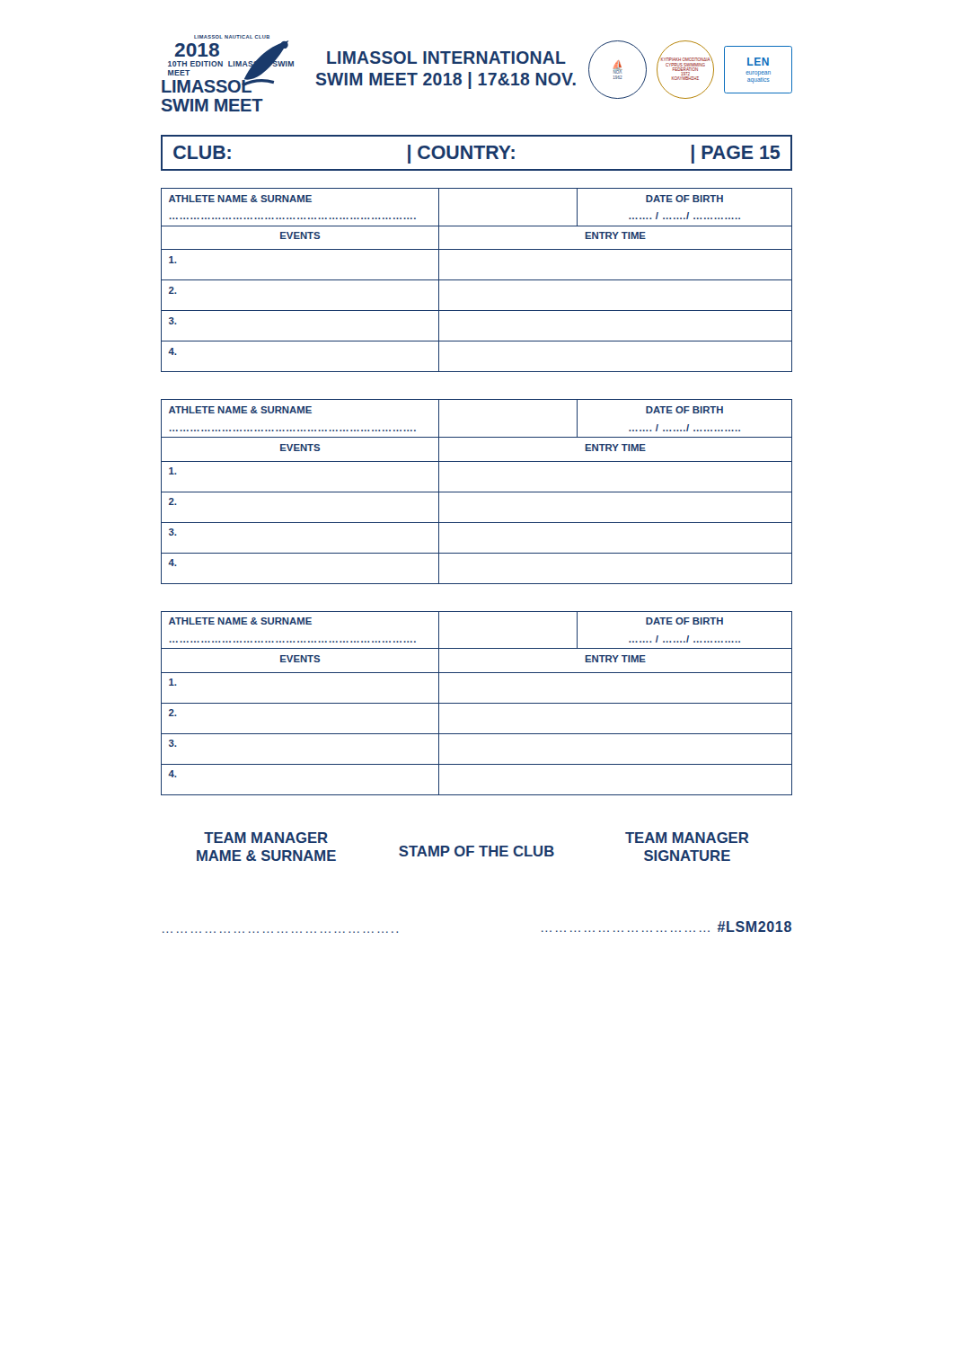LIMASSOL NAUTICAL CLUB
2018
10TH EDITION LIMASSOL SWIM MEET
LIMASSOL
SWIM MEET
LIMASSOL INTERNATIONAL
SWIM MEET 2018 | 17&18 NOV.
⛵
ΝΟΛ
1962
ΚΥΠΡΙΑΚΗ ΟΜΟΣΠΟΝΔΙΑ
CYPRUS SWIMMING FEDERATION
1972
ΚΟΛΥΜΒΗΣΗΣ
LEN
european
aquatics
CLUB: | COUNTRY: | PAGE 15
| ATHLETE NAME & SURNAME ……………………………………………………………. | | DATE OF BIRTH ……. / ……./ ………….. |
| EVENTS | ENTRY TIME |
| 1. | |
| 2. | |
| 3. | |
| 4. | |
| ATHLETE NAME & SURNAME ……………………………………………………………. | | DATE OF BIRTH ……. / ……./ ………….. |
| EVENTS | ENTRY TIME |
| 1. | |
| 2. | |
| 3. | |
| 4. | |
| ATHLETE NAME & SURNAME ……………………………………………………………. | | DATE OF BIRTH ……. / ……./ ………….. |
| EVENTS | ENTRY TIME |
| 1. | |
| 2. | |
| 3. | |
| 4. | |
TEAM MANAGER
MAME & SURNAME
STAMP OF THE CLUB
TEAM MANAGER
SIGNATURE
…………………………………………..
……………………………… #LSM2018